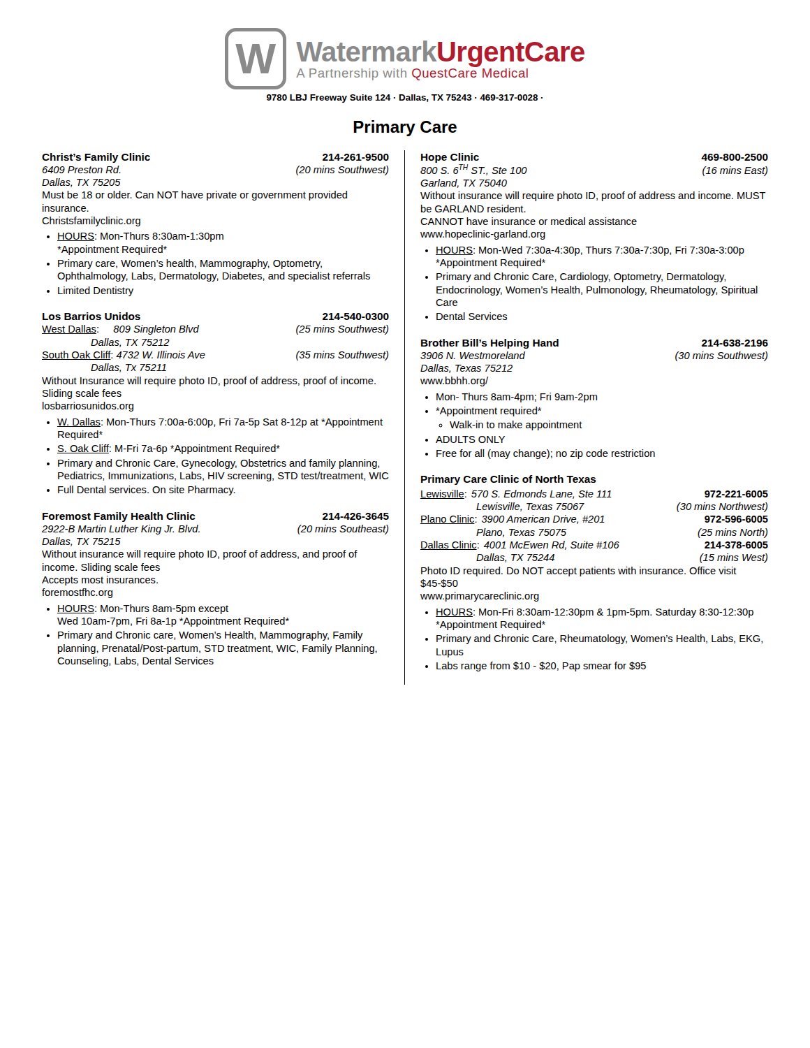W
WatermarkUrgentCare
A Partnership with QuestCare Medical
9780 LBJ Freeway Suite 124 · Dallas, TX 75243 · 469-317-0028 ·
Primary Care
Christ’s Family Clinic 214-261-9500
6409 Preston Rd. (20 mins Southwest)
Dallas, TX 75205
Must be 18 or older. Can NOT have private or government provided insurance.
Christsfamilyclinic.org
HOURS: Mon-Thurs 8:30am-1:30pm
*Appointment Required*
Primary care, Women’s health, Mammography, Optometry, Ophthalmology, Labs, Dermatology, Diabetes, and specialist referrals
Limited Dentistry
Los Barrios Unidos 214-540-0300
West Dallas: 809 Singleton Blvd (25 mins Southwest)
Dallas, TX 75212
South Oak Cliff: 4732 W. Illinois Ave (35 mins Southwest)
Dallas, Tx 75211
Without Insurance will require photo ID, proof of address, proof of income. Sliding scale fees
losbarriosunidos.org
W. Dallas: Mon-Thurs 7:00a-6:00p, Fri 7a-5p Sat 8-12p at *Appointment Required*
S. Oak Cliff: M-Fri 7a-6p *Appointment Required*
Primary and Chronic Care, Gynecology, Obstetrics and family planning, Pediatrics, Immunizations, Labs, HIV screening, STD test/treatment, WIC
Full Dental services. On site Pharmacy.
Foremost Family Health Clinic 214-426-3645
2922-B Martin Luther King Jr. Blvd. (20 mins Southeast)
Dallas, TX 75215
Without insurance will require photo ID, proof of address, and proof of income. Sliding scale fees
Accepts most insurances.
foremostfhc.org
HOURS: Mon-Thurs 8am-5pm except
Wed 10am-7pm, Fri 8a-1p *Appointment Required*
Primary and Chronic care, Women’s Health, Mammography, Family planning, Prenatal/Post-partum, STD treatment, WIC, Family Planning, Counseling, Labs, Dental Services
Hope Clinic 469-800-2500
800 S. 6TH ST., Ste 100 (16 mins East)
Garland, TX 75040
Without insurance will require photo ID, proof of address and income. MUST be GARLAND resident.
CANNOT have insurance or medical assistance
www.hopeclinic-garland.org
HOURS: Mon-Wed 7:30a-4:30p, Thurs 7:30a-7:30p, Fri 7:30a-3:00p *Appointment Required*
Primary and Chronic Care, Cardiology, Optometry, Dermatology, Endocrinology, Women’s Health, Pulmonology, Rheumatology, Spiritual Care
Dental Services
Brother Bill’s Helping Hand 214-638-2196
3906 N. Westmoreland (30 mins Southwest)
Dallas, Texas 75212
www.bbhh.org/
Mon- Thurs 8am-4pm; Fri 9am-2pm
*Appointment required*
Walk-in to make appointment
ADULTS ONLY
Free for all (may change); no zip code restriction
Primary Care Clinic of North Texas
Lewisville: 570 S. Edmonds Lane, Ste 111 972-221-6005
Lewisville, Texas 75067 (30 mins Northwest)
Plano Clinic: 3900 American Drive, #201 972-596-6005
Plano, Texas 75075 (25 mins North)
Dallas Clinic: 4001 McEwen Rd, Suite #106 214-378-6005
Dallas, TX 75244 (15 mins West)
Photo ID required. Do NOT accept patients with insurance. Office visit $45-$50
www.primarycareclinic.org
HOURS: Mon-Fri 8:30am-12:30pm & 1pm-5pm. Saturday 8:30-12:30p *Appointment Required*
Primary and Chronic Care, Rheumatology, Women’s Health, Labs, EKG, Lupus
Labs range from $10 - $20, Pap smear for $95